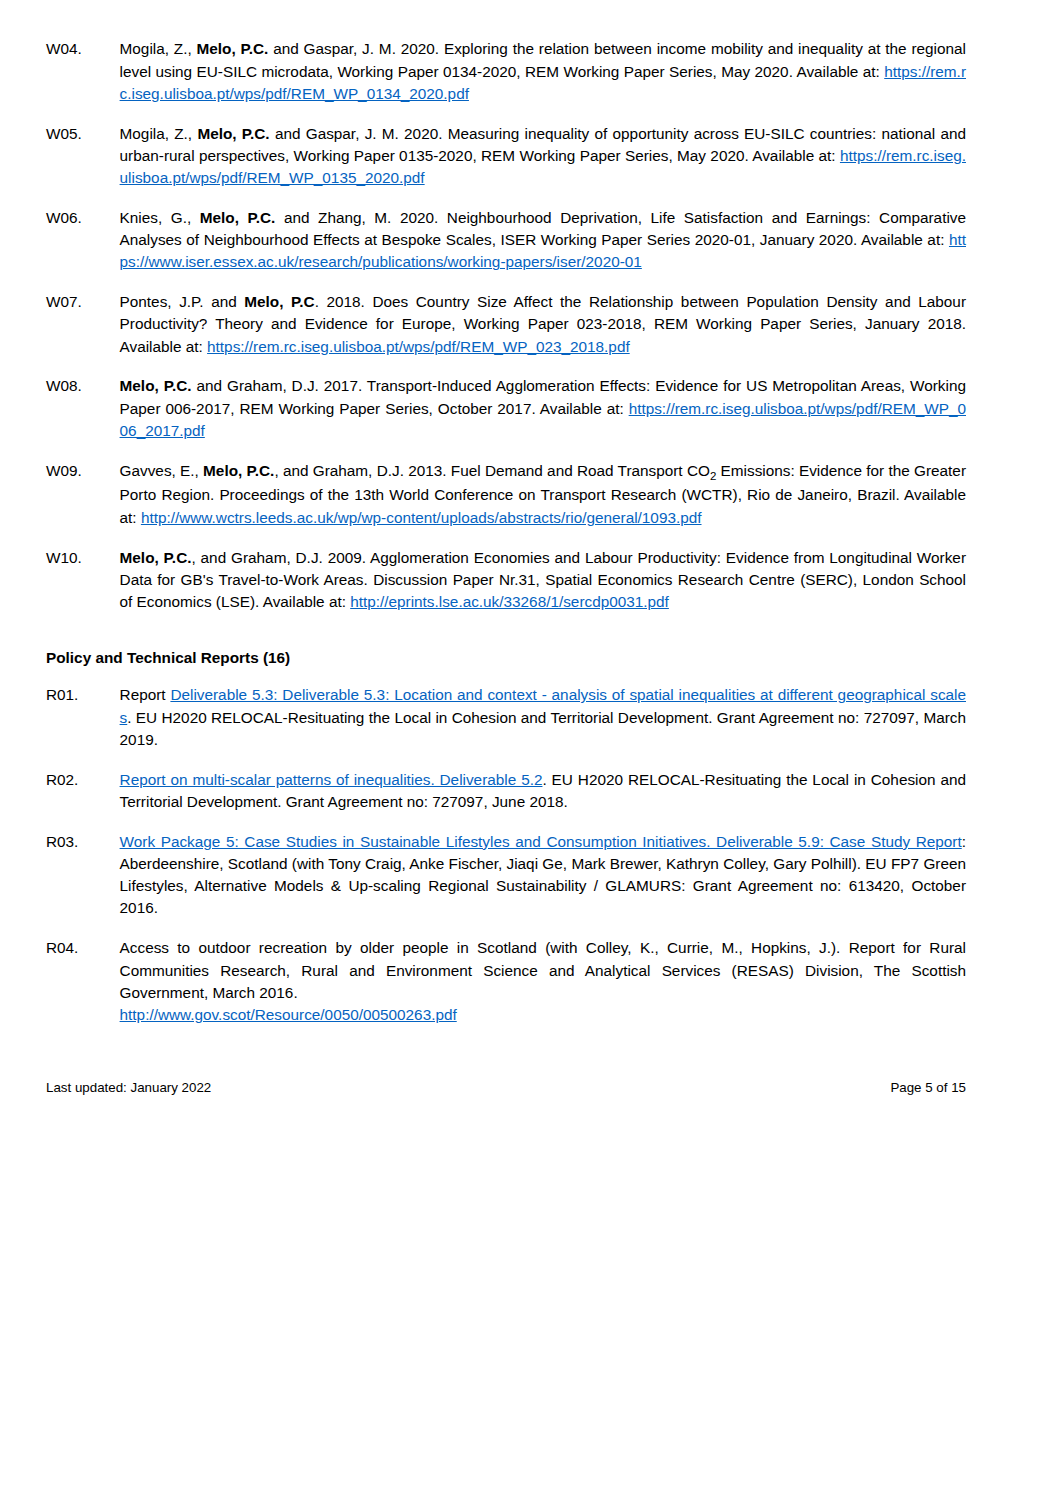W04. Mogila, Z., Melo, P.C. and Gaspar, J. M. 2020. Exploring the relation between income mobility and inequality at the regional level using EU-SILC microdata, Working Paper 0134-2020, REM Working Paper Series, May 2020. Available at: https://rem.rc.iseg.ulisboa.pt/wps/pdf/REM_WP_0134_2020.pdf
W05. Mogila, Z., Melo, P.C. and Gaspar, J. M. 2020. Measuring inequality of opportunity across EU-SILC countries: national and urban-rural perspectives, Working Paper 0135-2020, REM Working Paper Series, May 2020. Available at: https://rem.rc.iseg.ulisboa.pt/wps/pdf/REM_WP_0135_2020.pdf
W06. Knies, G., Melo, P.C. and Zhang, M. 2020. Neighbourhood Deprivation, Life Satisfaction and Earnings: Comparative Analyses of Neighbourhood Effects at Bespoke Scales, ISER Working Paper Series 2020-01, January 2020. Available at: https://www.iser.essex.ac.uk/research/publications/working-papers/iser/2020-01
W07. Pontes, J.P. and Melo, P.C. 2018. Does Country Size Affect the Relationship between Population Density and Labour Productivity? Theory and Evidence for Europe, Working Paper 023-2018, REM Working Paper Series, January 2018. Available at: https://rem.rc.iseg.ulisboa.pt/wps/pdf/REM_WP_023_2018.pdf
W08. Melo, P.C. and Graham, D.J. 2017. Transport-Induced Agglomeration Effects: Evidence for US Metropolitan Areas, Working Paper 006-2017, REM Working Paper Series, October 2017. Available at: https://rem.rc.iseg.ulisboa.pt/wps/pdf/REM_WP_006_2017.pdf
W09. Gavves, E., Melo, P.C., and Graham, D.J. 2013. Fuel Demand and Road Transport CO2 Emissions: Evidence for the Greater Porto Region. Proceedings of the 13th World Conference on Transport Research (WCTR), Rio de Janeiro, Brazil. Available at: http://www.wctrs.leeds.ac.uk/wp/wp-content/uploads/abstracts/rio/general/1093.pdf
W10. Melo, P.C., and Graham, D.J. 2009. Agglomeration Economies and Labour Productivity: Evidence from Longitudinal Worker Data for GB's Travel-to-Work Areas. Discussion Paper Nr.31, Spatial Economics Research Centre (SERC), London School of Economics (LSE). Available at: http://eprints.lse.ac.uk/33268/1/sercdp0031.pdf
Policy and Technical Reports (16)
R01. Report Deliverable 5.3: Deliverable 5.3: Location and context - analysis of spatial inequalities at different geographical scales. EU H2020 RELOCAL-Resituating the Local in Cohesion and Territorial Development. Grant Agreement no: 727097, March 2019.
R02. Report on multi-scalar patterns of inequalities. Deliverable 5.2. EU H2020 RELOCAL-Resituating the Local in Cohesion and Territorial Development. Grant Agreement no: 727097, June 2018.
R03. Work Package 5: Case Studies in Sustainable Lifestyles and Consumption Initiatives. Deliverable 5.9: Case Study Report: Aberdeenshire, Scotland (with Tony Craig, Anke Fischer, Jiaqi Ge, Mark Brewer, Kathryn Colley, Gary Polhill). EU FP7 Green Lifestyles, Alternative Models & Up-scaling Regional Sustainability / GLAMURS: Grant Agreement no: 613420, October 2016.
R04. Access to outdoor recreation by older people in Scotland (with Colley, K., Currie, M., Hopkins, J.). Report for Rural Communities Research, Rural and Environment Science and Analytical Services (RESAS) Division, The Scottish Government, March 2016.
http://www.gov.scot/Resource/0050/00500263.pdf
Last updated: January 2022 Page 5 of 15